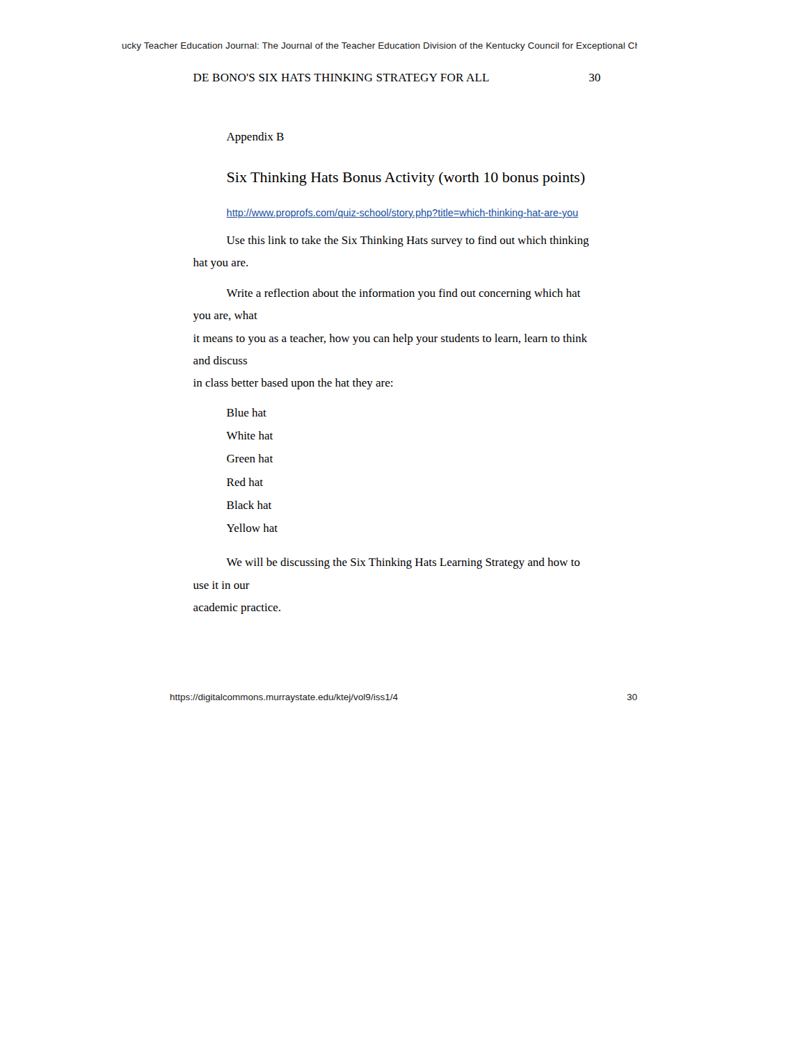ucky Teacher Education Journal: The Journal of the Teacher Education Division of the Kentucky Council for Exceptional Children, Vol. 9 [2022], Iss. 1, A
DE BONO'S SIX HATS THINKING STRATEGY FOR ALL 30
Appendix B
Six Thinking Hats Bonus Activity (worth 10 bonus points)
http://www.proprofs.com/quiz-school/story.php?title=which-thinking-hat-are-you
Use this link to take the Six Thinking Hats survey to find out which thinking hat you are.
Write a reflection about the information you find out concerning which hat you are, what
it means to you as a teacher, how you can help your students to learn, learn to think and discuss
in class better based upon the hat they are:
Blue hat
White hat
Green hat
Red hat
Black hat
Yellow hat
We will be discussing the Six Thinking Hats Learning Strategy and how to use it in our
academic practice.
https://digitalcommons.murraystate.edu/ktej/vol9/iss1/4 30